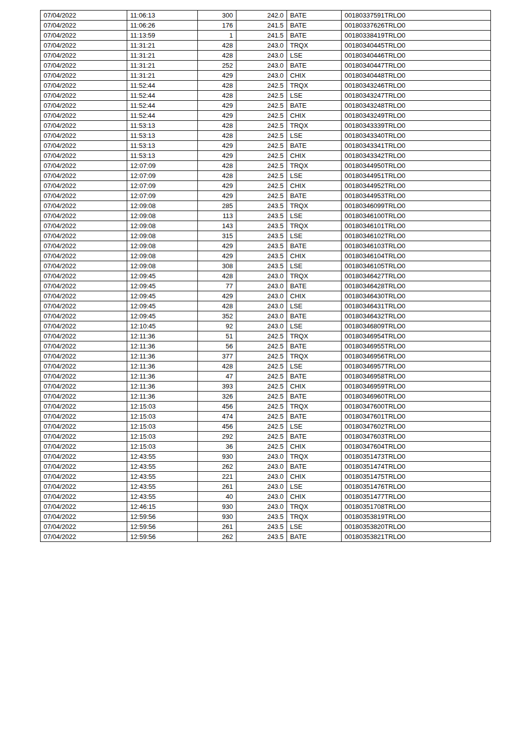| 07/04/2022 | 11:06:13 | 300 | 242.0 | BATE | 00180337591TRLO0 |
| 07/04/2022 | 11:06:26 | 176 | 241.5 | BATE | 00180337626TRLO0 |
| 07/04/2022 | 11:13:59 | 1 | 241.5 | BATE | 00180338419TRLO0 |
| 07/04/2022 | 11:31:21 | 428 | 243.0 | TRQX | 00180340445TRLO0 |
| 07/04/2022 | 11:31:21 | 428 | 243.0 | LSE | 00180340446TRLO0 |
| 07/04/2022 | 11:31:21 | 252 | 243.0 | BATE | 00180340447TRLO0 |
| 07/04/2022 | 11:31:21 | 429 | 243.0 | CHIX | 00180340448TRLO0 |
| 07/04/2022 | 11:52:44 | 428 | 242.5 | TRQX | 00180343246TRLO0 |
| 07/04/2022 | 11:52:44 | 428 | 242.5 | LSE | 00180343247TRLO0 |
| 07/04/2022 | 11:52:44 | 429 | 242.5 | BATE | 00180343248TRLO0 |
| 07/04/2022 | 11:52:44 | 429 | 242.5 | CHIX | 00180343249TRLO0 |
| 07/04/2022 | 11:53:13 | 428 | 242.5 | TRQX | 00180343339TRLO0 |
| 07/04/2022 | 11:53:13 | 428 | 242.5 | LSE | 00180343340TRLO0 |
| 07/04/2022 | 11:53:13 | 429 | 242.5 | BATE | 00180343341TRLO0 |
| 07/04/2022 | 11:53:13 | 429 | 242.5 | CHIX | 00180343342TRLO0 |
| 07/04/2022 | 12:07:09 | 428 | 242.5 | TRQX | 00180344950TRLO0 |
| 07/04/2022 | 12:07:09 | 428 | 242.5 | LSE | 00180344951TRLO0 |
| 07/04/2022 | 12:07:09 | 429 | 242.5 | CHIX | 00180344952TRLO0 |
| 07/04/2022 | 12:07:09 | 429 | 242.5 | BATE | 00180344953TRLO0 |
| 07/04/2022 | 12:09:08 | 285 | 243.5 | TRQX | 00180346099TRLO0 |
| 07/04/2022 | 12:09:08 | 113 | 243.5 | LSE | 00180346100TRLO0 |
| 07/04/2022 | 12:09:08 | 143 | 243.5 | TRQX | 00180346101TRLO0 |
| 07/04/2022 | 12:09:08 | 315 | 243.5 | LSE | 00180346102TRLO0 |
| 07/04/2022 | 12:09:08 | 429 | 243.5 | BATE | 00180346103TRLO0 |
| 07/04/2022 | 12:09:08 | 429 | 243.5 | CHIX | 00180346104TRLO0 |
| 07/04/2022 | 12:09:08 | 308 | 243.5 | LSE | 00180346105TRLO0 |
| 07/04/2022 | 12:09:45 | 428 | 243.0 | TRQX | 00180346427TRLO0 |
| 07/04/2022 | 12:09:45 | 77 | 243.0 | BATE | 00180346428TRLO0 |
| 07/04/2022 | 12:09:45 | 429 | 243.0 | CHIX | 00180346430TRLO0 |
| 07/04/2022 | 12:09:45 | 428 | 243.0 | LSE | 00180346431TRLO0 |
| 07/04/2022 | 12:09:45 | 352 | 243.0 | BATE | 00180346432TRLO0 |
| 07/04/2022 | 12:10:45 | 92 | 243.0 | LSE | 00180346809TRLO0 |
| 07/04/2022 | 12:11:36 | 51 | 242.5 | TRQX | 00180346954TRLO0 |
| 07/04/2022 | 12:11:36 | 56 | 242.5 | BATE | 00180346955TRLO0 |
| 07/04/2022 | 12:11:36 | 377 | 242.5 | TRQX | 00180346956TRLO0 |
| 07/04/2022 | 12:11:36 | 428 | 242.5 | LSE | 00180346957TRLO0 |
| 07/04/2022 | 12:11:36 | 47 | 242.5 | BATE | 00180346958TRLO0 |
| 07/04/2022 | 12:11:36 | 393 | 242.5 | CHIX | 00180346959TRLO0 |
| 07/04/2022 | 12:11:36 | 326 | 242.5 | BATE | 00180346960TRLO0 |
| 07/04/2022 | 12:15:03 | 456 | 242.5 | TRQX | 00180347600TRLO0 |
| 07/04/2022 | 12:15:03 | 474 | 242.5 | BATE | 00180347601TRLO0 |
| 07/04/2022 | 12:15:03 | 456 | 242.5 | LSE | 00180347602TRLO0 |
| 07/04/2022 | 12:15:03 | 292 | 242.5 | BATE | 00180347603TRLO0 |
| 07/04/2022 | 12:15:03 | 36 | 242.5 | CHIX | 00180347604TRLO0 |
| 07/04/2022 | 12:43:55 | 930 | 243.0 | TRQX | 00180351473TRLO0 |
| 07/04/2022 | 12:43:55 | 262 | 243.0 | BATE | 00180351474TRLO0 |
| 07/04/2022 | 12:43:55 | 221 | 243.0 | CHIX | 00180351475TRLO0 |
| 07/04/2022 | 12:43:55 | 261 | 243.0 | LSE | 00180351476TRLO0 |
| 07/04/2022 | 12:43:55 | 40 | 243.0 | CHIX | 00180351477TRLO0 |
| 07/04/2022 | 12:46:15 | 930 | 243.0 | TRQX | 00180351708TRLO0 |
| 07/04/2022 | 12:59:56 | 930 | 243.5 | TRQX | 00180353819TRLO0 |
| 07/04/2022 | 12:59:56 | 261 | 243.5 | LSE | 00180353820TRLO0 |
| 07/04/2022 | 12:59:56 | 262 | 243.5 | BATE | 00180353821TRLO0 |